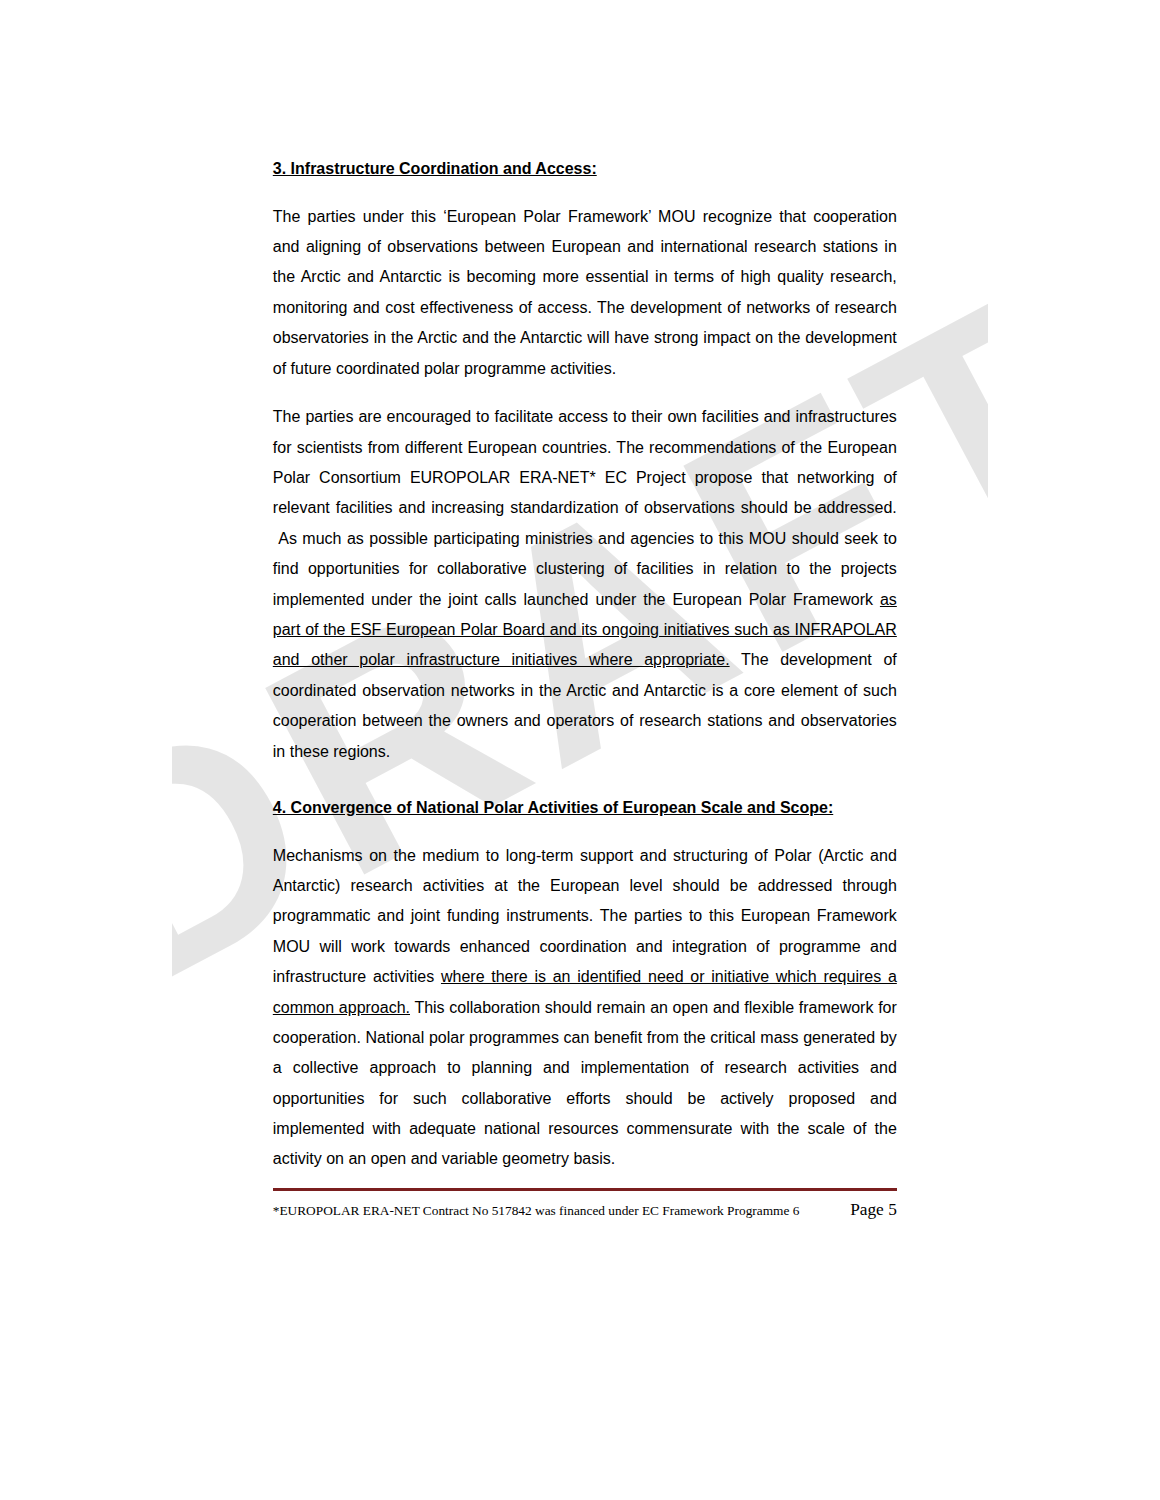DRAFT
3. Infrastructure Coordination and Access:
The parties under this ‘European Polar Framework’ MOU recognize that cooperation and aligning of observations between European and international research stations in the Arctic and Antarctic is becoming more essential in terms of high quality research, monitoring and cost effectiveness of access. The development of networks of research observatories in the Arctic and the Antarctic will have strong impact on the development of future coordinated polar programme activities.
The parties are encouraged to facilitate access to their own facilities and infrastructures for scientists from different European countries. The recommendations of the European Polar Consortium EUROPOLAR ERA-NET* EC Project propose that networking of relevant facilities and increasing standardization of observations should be addressed. As much as possible participating ministries and agencies to this MOU should seek to find opportunities for collaborative clustering of facilities in relation to the projects implemented under the joint calls launched under the European Polar Framework as part of the ESF European Polar Board and its ongoing initiatives such as INFRAPOLAR and other polar infrastructure initiatives where appropriate. The development of coordinated observation networks in the Arctic and Antarctic is a core element of such cooperation between the owners and operators of research stations and observatories in these regions.
4. Convergence of National Polar Activities of European Scale and Scope:
Mechanisms on the medium to long-term support and structuring of Polar (Arctic and Antarctic) research activities at the European level should be addressed through programmatic and joint funding instruments. The parties to this European Framework MOU will work towards enhanced coordination and integration of programme and infrastructure activities where there is an identified need or initiative which requires a common approach. This collaboration should remain an open and flexible framework for cooperation. National polar programmes can benefit from the critical mass generated by a collective approach to planning and implementation of research activities and opportunities for such collaborative efforts should be actively proposed and implemented with adequate national resources commensurate with the scale of the activity on an open and variable geometry basis.
*EUROPOLAR ERA-NET Contract No 517842 was financed under EC Framework Programme 6
Page 5